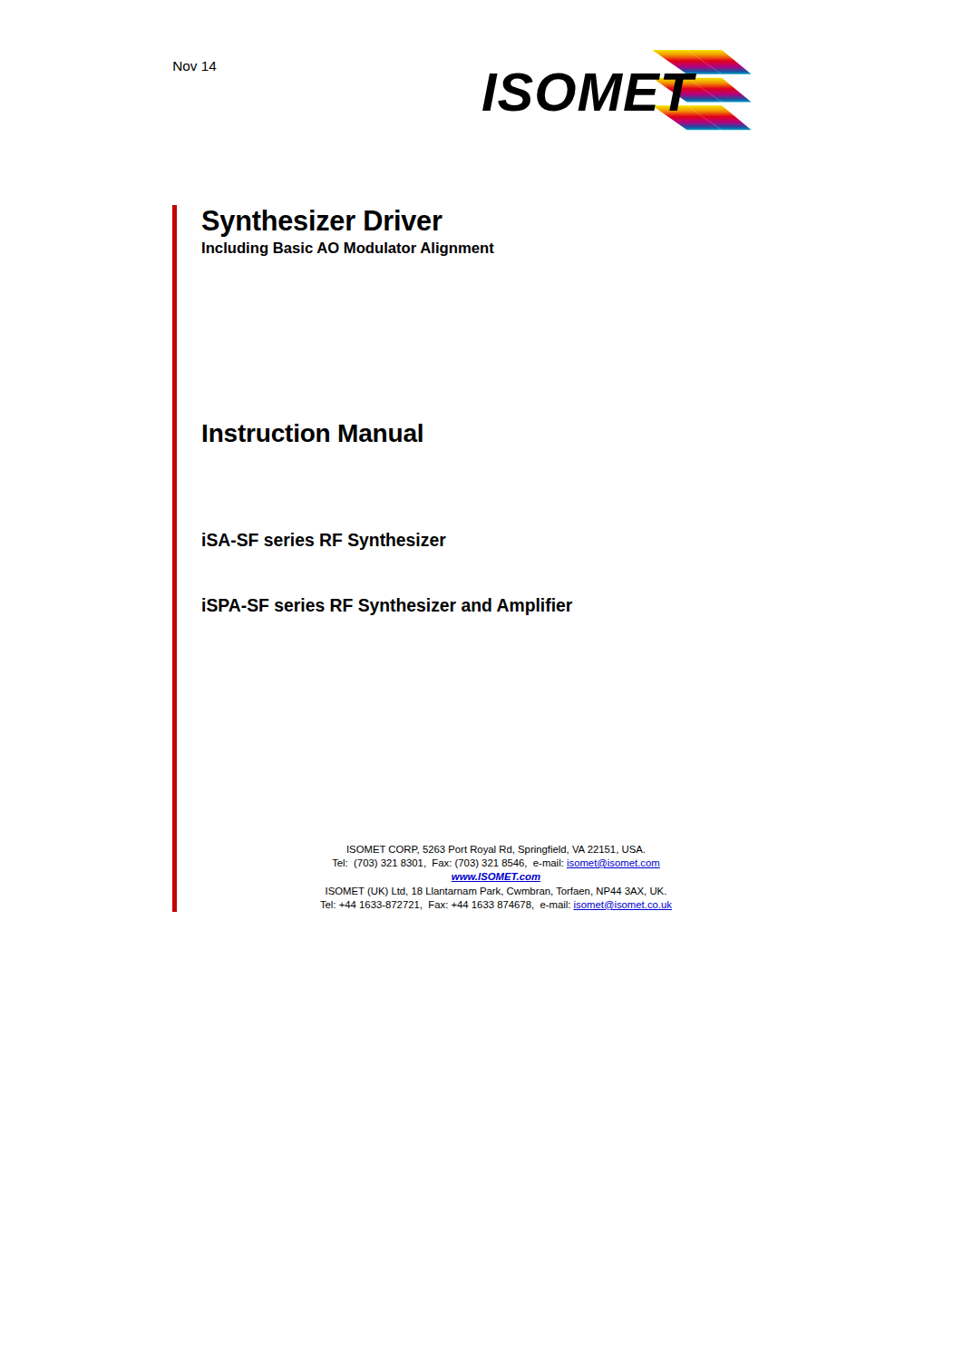Nov 14
ISOMET
Synthesizer Driver
Including Basic AO Modulator Alignment
Instruction Manual
iSA-SF series RF Synthesizer
iSPA-SF series RF Synthesizer and Amplifier
ISOMET CORP, 5263 Port Royal Rd, Springfield, VA 22151, USA.
Tel: (703) 321 8301, Fax: (703) 321 8546, e-mail: isomet@isomet.com
www.ISOMET.com
ISOMET (UK) Ltd, 18 Llantarnam Park, Cwmbran, Torfaen, NP44 3AX, UK.
Tel: +44 1633-872721, Fax: +44 1633 874678, e-mail: isomet@isomet.co.uk